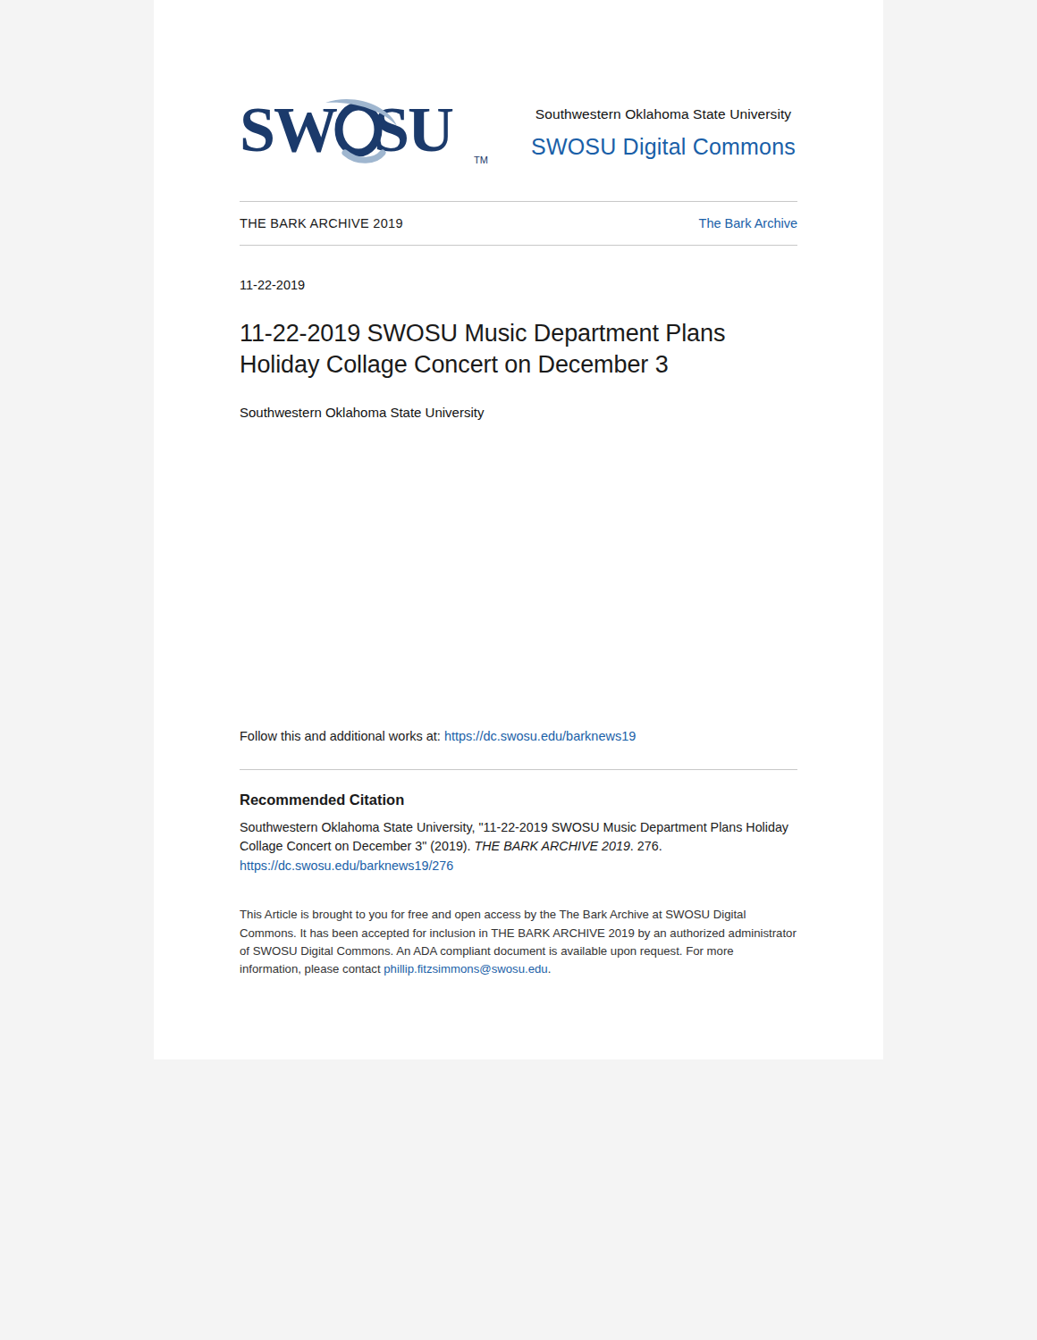SW SU TM
Southwestern Oklahoma State University
SWOSU Digital Commons
THE BARK ARCHIVE 2019
The Bark Archive
11-22-2019
11-22-2019 SWOSU Music Department Plans Holiday Collage Concert on December 3
Southwestern Oklahoma State University
Follow this and additional works at: https://dc.swosu.edu/barknews19
Recommended Citation
Southwestern Oklahoma State University, "11-22-2019 SWOSU Music Department Plans Holiday Collage Concert on December 3" (2019). THE BARK ARCHIVE 2019. 276.
https://dc.swosu.edu/barknews19/276
This Article is brought to you for free and open access by the The Bark Archive at SWOSU Digital Commons. It has been accepted for inclusion in THE BARK ARCHIVE 2019 by an authorized administrator of SWOSU Digital Commons. An ADA compliant document is available upon request. For more information, please contact phillip.fitzsimmons@swosu.edu.